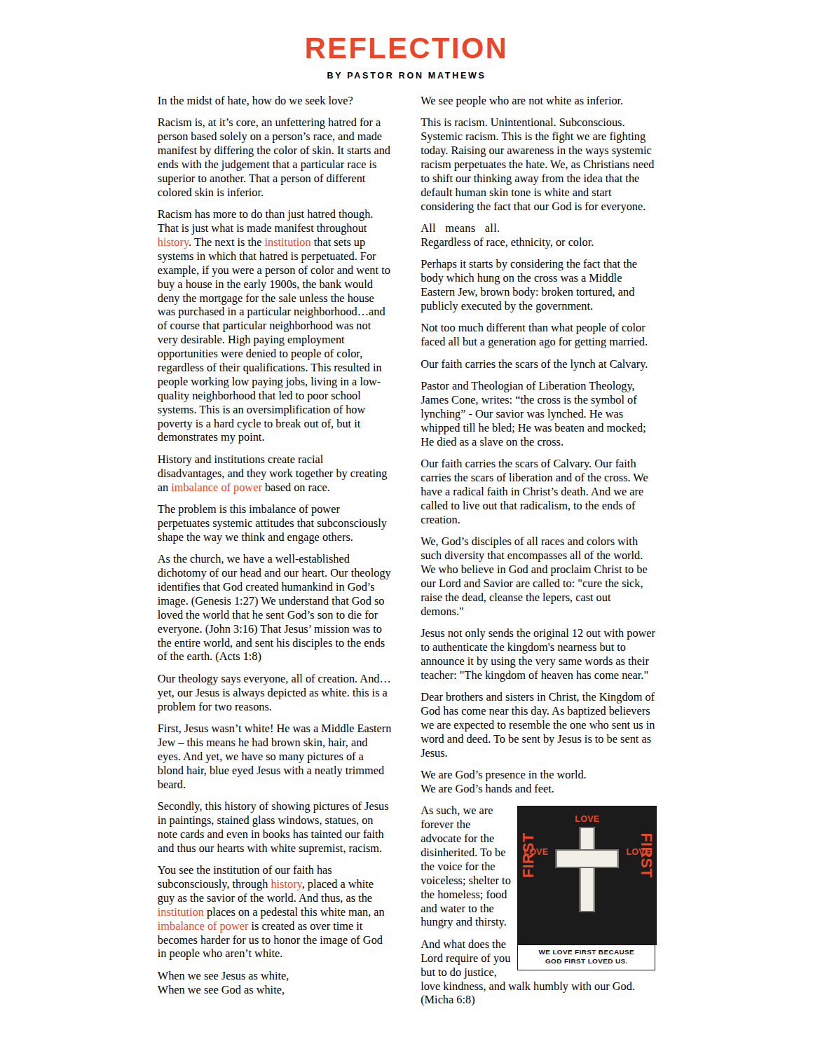Reflection
by Pastor Ron Mathews
In the midst of hate, how do we seek love?
Racism is, at it’s core, an unfettering hatred for a person based solely on a person’s race, and made manifest by differing the color of skin. It starts and ends with the judgement that a particular race is superior to another. That a person of different colored skin is inferior.
Racism has more to do than just hatred though. That is just what is made manifest throughout history. The next is the institution that sets up systems in which that hatred is perpetuated. For example, if you were a person of color and went to buy a house in the early 1900s, the bank would deny the mortgage for the sale unless the house was purchased in a particular neighborhood…and of course that particular neighborhood was not very desirable. High paying employment opportunities were denied to people of color, regardless of their qualifications. This resulted in people working low paying jobs, living in a low-quality neighborhood that led to poor school systems. This is an oversimplification of how poverty is a hard cycle to break out of, but it demonstrates my point.
History and institutions create racial disadvantages, and they work together by creating an imbalance of power based on race.
The problem is this imbalance of power perpetuates systemic attitudes that subconsciously shape the way we think and engage others.
As the church, we have a well-established dichotomy of our head and our heart. Our theology identifies that God created humankind in God’s image. (Genesis 1:27) We understand that God so loved the world that he sent God’s son to die for everyone. (John 3:16) That Jesus’ mission was to the entire world, and sent his disciples to the ends of the earth. (Acts 1:8)
Our theology says everyone, all of creation. And…yet, our Jesus is always depicted as white. this is a problem for two reasons.
First, Jesus wasn’t white! He was a Middle Eastern Jew – this means he had brown skin, hair, and eyes. And yet, we have so many pictures of a blond hair, blue eyed Jesus with a neatly trimmed beard.
Secondly, this history of showing pictures of Jesus in paintings, stained glass windows, statues, on note cards and even in books has tainted our faith and thus our hearts with white supremist, racism.
You see the institution of our faith has subconsciously, through history, placed a white guy as the savior of the world. And thus, as the institution places on a pedestal this white man, an imbalance of power is created as over time it becomes harder for us to honor the image of God in people who aren’t white.
When we see Jesus as white,
When we see God as white,
We see people who are not white as inferior.
This is racism. Unintentional. Subconscious. Systemic racism. This is the fight we are fighting today. Raising our awareness in the ways systemic racism perpetuates the hate. We, as Christians need to shift our thinking away from the idea that the default human skin tone is white and start considering the fact that our God is for everyone.
All means all.
Regardless of race, ethnicity, or color.
Perhaps it starts by considering the fact that the body which hung on the cross was a Middle Eastern Jew, brown body: broken tortured, and publicly executed by the government.
Not too much different than what people of color faced all but a generation ago for getting married.
Our faith carries the scars of the lynch at Calvary.
Pastor and Theologian of Liberation Theology, James Cone, writes: “the cross is the symbol of lynching” - Our savior was lynched. He was whipped till he bled; He was beaten and mocked; He died as a slave on the cross.
Our faith carries the scars of Calvary. Our faith carries the scars of liberation and of the cross. We have a radical faith in Christ’s death. And we are called to live out that radicalism, to the ends of creation.
We, God’s disciples of all races and colors with such diversity that encompasses all of the world. We who believe in God and proclaim Christ to be our Lord and Savior are called to: "cure the sick, raise the dead, cleanse the lepers, cast out demons."
Jesus not only sends the original 12 out with power to authenticate the kingdom's nearness but to announce it by using the very same words as their teacher: "The kingdom of heaven has come near."
Dear brothers and sisters in Christ, the Kingdom of God has come near this day. As baptized believers we are expected to resemble the one who sent us in word and deed. To be sent by Jesus is to be sent as Jesus.
We are God’s presence in the world.
We are God’s hands and feet.
LOVE LOVE LOVE FIRST FIRST
We love first because
God first loved us.
As such, we are forever the advocate for the disinherited. To be the voice for the voiceless; shelter to the homeless; food and water to the hungry and thirsty.
And what does the Lord require of you but to do justice, love kindness, and walk humbly with our God. (Micha 6:8)